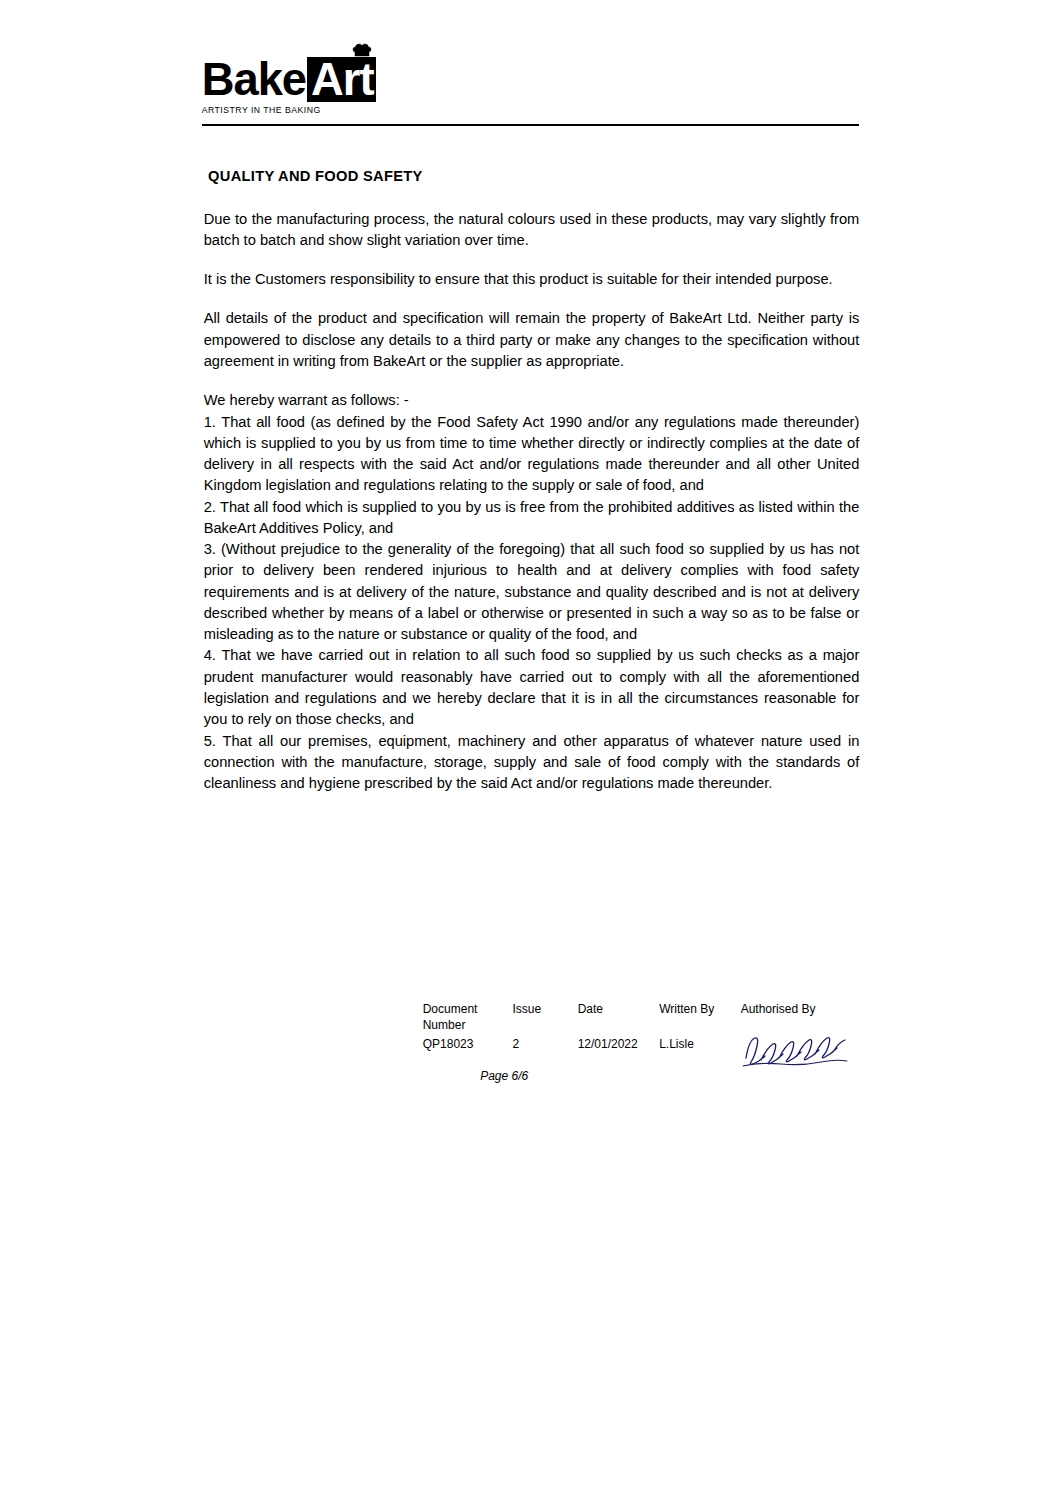Bake Art
ARTISTRY IN THE BAKING
QUALITY AND FOOD SAFETY
Due to the manufacturing process, the natural colours used in these products, may vary slightly from batch to batch and show slight variation over time.
It is the Customers responsibility to ensure that this product is suitable for their intended purpose.
All details of the product and specification will remain the property of BakeArt Ltd. Neither party is empowered to disclose any details to a third party or make any changes to the specification without agreement in writing from BakeArt or the supplier as appropriate.
We hereby warrant as follows: -
1. That all food (as defined by the Food Safety Act 1990 and/or any regulations made thereunder) which is supplied to you by us from time to time whether directly or indirectly complies at the date of delivery in all respects with the said Act and/or regulations made thereunder and all other United Kingdom legislation and regulations relating to the supply or sale of food, and
2. That all food which is supplied to you by us is free from the prohibited additives as listed within the BakeArt Additives Policy, and
3. (Without prejudice to the generality of the foregoing) that all such food so supplied by us has not prior to delivery been rendered injurious to health and at delivery complies with food safety requirements and is at delivery of the nature, substance and quality described and is not at delivery described whether by means of a label or otherwise or presented in such a way so as to be false or misleading as to the nature or substance or quality of the food, and
4. That we have carried out in relation to all such food so supplied by us such checks as a major prudent manufacturer would reasonably have carried out to comply with all the aforementioned legislation and regulations and we hereby declare that it is in all the circumstances reasonable for you to rely on those checks, and
5. That all our premises, equipment, machinery and other apparatus of whatever nature used in connection with the manufacture, storage, supply and sale of food comply with the standards of cleanliness and hygiene prescribed by the said Act and/or regulations made thereunder.
| Document Number | Issue | Date | Written By | Authorised By |
| QP18023 | 2 | 12/01/2022 | L.Lisle | |
Page 6/6